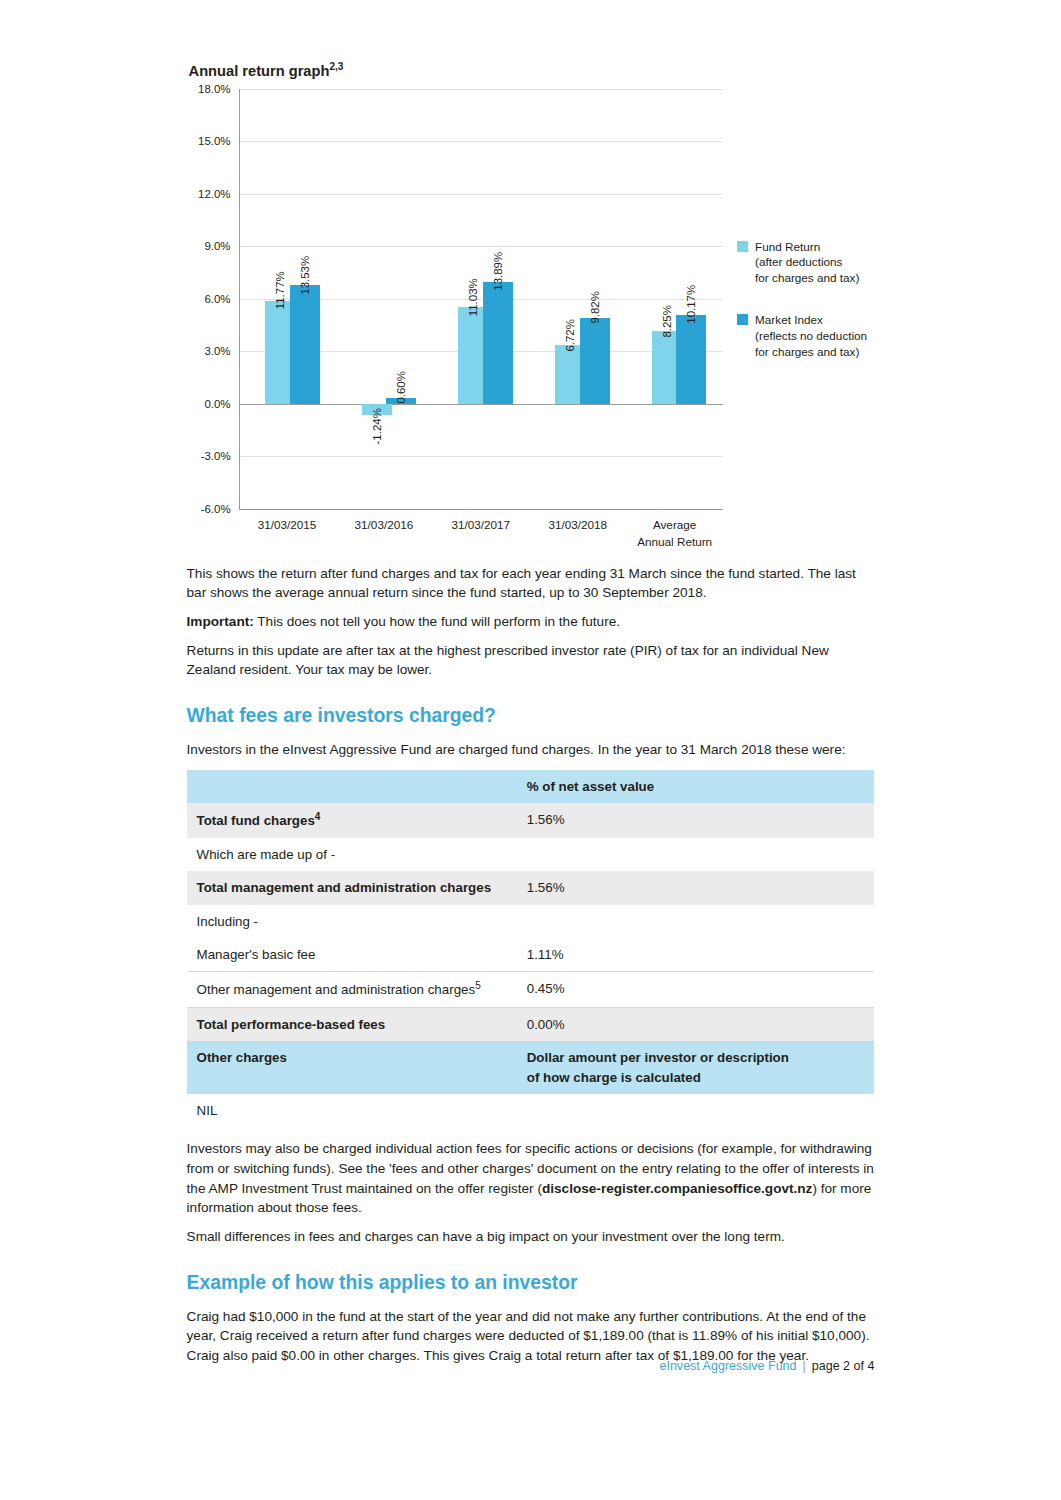Annual return graph2,3
18.0% 15.0% 12.0% 9.0% 6.0% 3.0% 0.0% -3.0% -6.0%
11.77%
13.53%
-1.24%
0.60%
11.03%
13.89%
6.72%
9.82%
8.25%
10.17%
31/03/2015
31/03/2016
31/03/2017
31/03/2018
Average Annual Return
Fund Return
(after deductions
for charges and tax)
Market Index
(reflects no deduction
for charges and tax)
This shows the return after fund charges and tax for each year ending 31 March since the fund started. The last bar shows the average annual return since the fund started, up to 30 September 2018.
Important: This does not tell you how the fund will perform in the future.
Returns in this update are after tax at the highest prescribed investor rate (PIR) of tax for an individual New Zealand resident. Your tax may be lower.
What fees are investors charged?
Investors in the eInvest Aggressive Fund are charged fund charges. In the year to 31 March 2018 these were:
| | % of net asset value |
| --- | --- |
| Total fund charges 4 | 1.56% |
| Which are made up of - | |
| Total management and administration charges | 1.56% |
| Including - | |
| Manager's basic fee | 1.11% |
| Other management and administration charges 5 | 0.45% |
| Total performance-based fees | 0.00% |
| Other charges | Dollar amount per investor or description of how charge is calculated |
| NIL | |
Investors may also be charged individual action fees for specific actions or decisions (for example, for withdrawing from or switching funds). See the 'fees and other charges' document on the entry relating to the offer of interests in the AMP Investment Trust maintained on the offer register (disclose-register.companiesoffice.govt.nz) for more information about those fees.
Small differences in fees and charges can have a big impact on your investment over the long term.
Example of how this applies to an investor
Craig had $10,000 in the fund at the start of the year and did not make any further contributions. At the end of the year, Craig received a return after fund charges were deducted of $1,189.00 (that is 11.89% of his initial $10,000). Craig also paid $0.00 in other charges. This gives Craig a total return after tax of $1,189.00 for the year.
eInvest Aggressive Fund|page 2 of 4